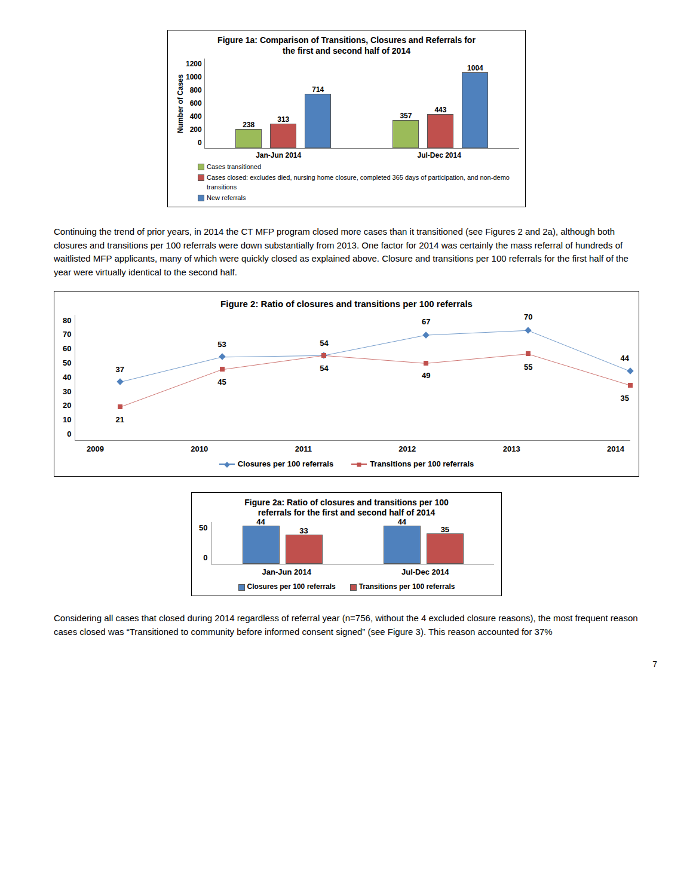Figure 1a: Comparison of Transitions, Closures and Referrals for
the first and second half of 2014
Number of Cases
1200
1000
800
600
400
200
0
238
313
714
357
443
1004
Jan-Jun 2014
Jul-Dec 2014
Cases transitioned
Cases closed: excludes died, nursing home closure, completed 365 days of participation, and non-demo transitions
New referrals
Continuing the trend of prior years, in 2014 the CT MFP program closed more cases than it transitioned (see Figures 2 and 2a), although both closures and transitions per 100 referrals were down substantially from 2013. One factor for 2014 was certainly the mass referral of hundreds of waitlisted MFP applicants, many of which were quickly closed as explained above. Closure and transitions per 100 referrals for the first half of the year were virtually identical to the second half.
Figure 2: Ratio of closures and transitions per 100 referrals
80
70
60
50
40
30
20
10
0
37
53
54
67
70
44
21
45
54
49
55
35
2009
2010
2011
2012
2013
2014
Closures per 100 referrals Transitions per 100 referrals
Figure 2a: Ratio of closures and transitions per 100
referrals for the first and second half of 2014
50
0
44
33
44
35
Jan-Jun 2014
Jul-Dec 2014
Closures per 100 referrals Transitions per 100 referrals
Considering all cases that closed during 2014 regardless of referral year (n=756, without the 4 excluded closure reasons), the most frequent reason cases closed was “Transitioned to community before informed consent signed” (see Figure 3). This reason accounted for 37%
7